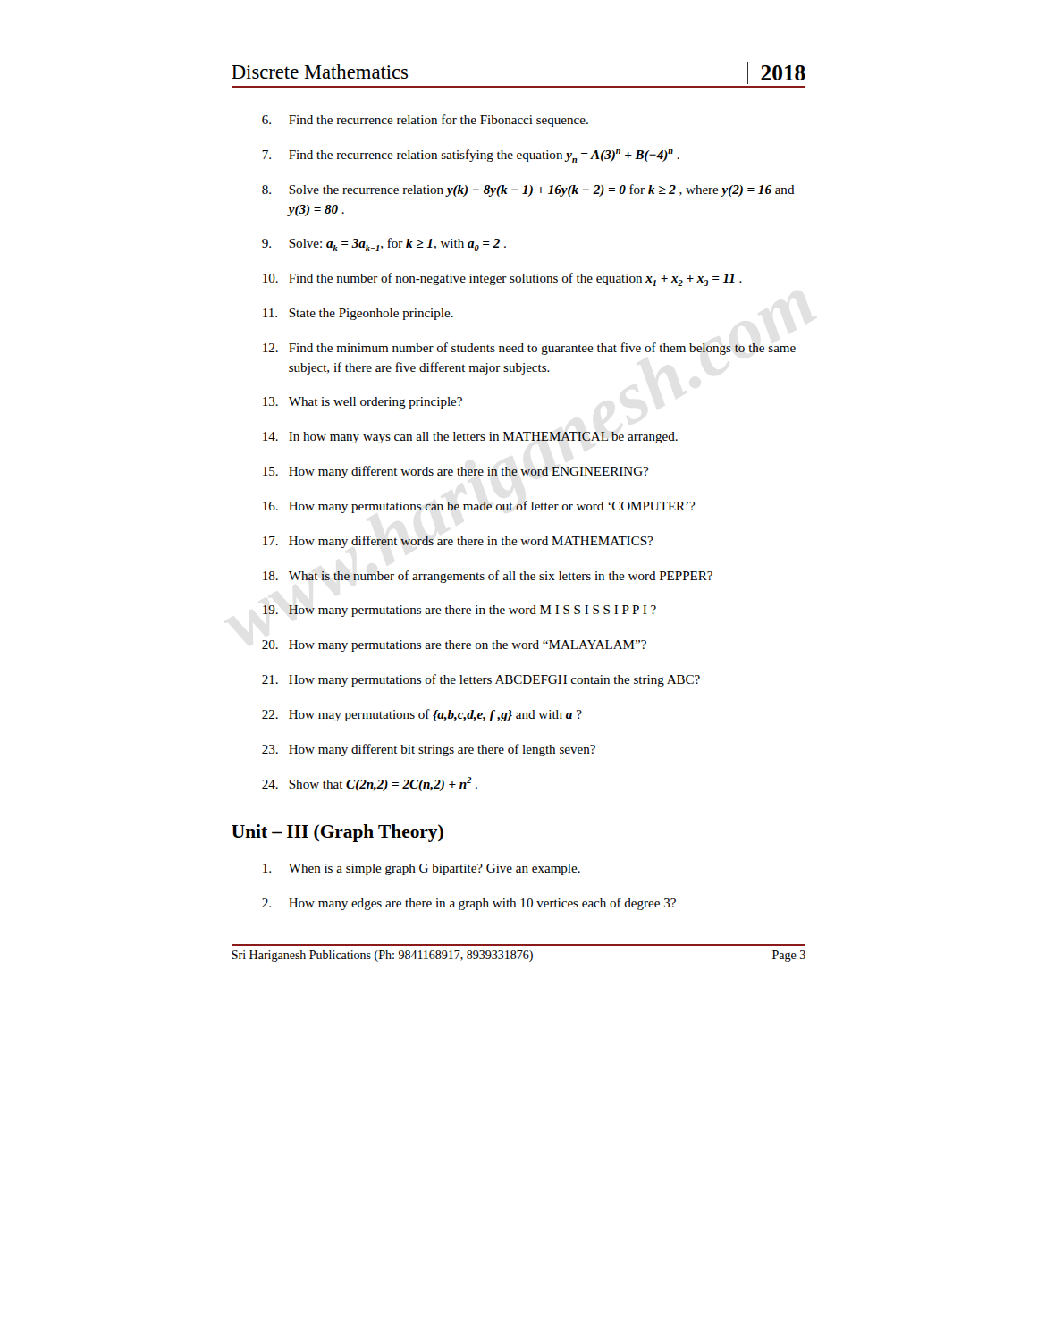www.hariganesh.com
Discrete Mathematics
2018
Find the recurrence relation for the Fibonacci sequence.
Find the recurrence relation satisfying the equation yn = A(3)n + B(−4)n .
Solve the recurrence relation y(k) − 8y(k − 1) + 16y(k − 2) = 0 for k ≥ 2 , where y(2) = 16 and y(3) = 80 .
Solve: ak = 3ak−1, for k ≥ 1, with a0 = 2 .
Find the number of non-negative integer solutions of the equation x1 + x2 + x3 = 11 .
State the Pigeonhole principle.
Find the minimum number of students need to guarantee that five of them belongs to the same subject, if there are five different major subjects.
What is well ordering principle?
In how many ways can all the letters in MATHEMATICAL be arranged.
How many different words are there in the word ENGINEERING?
How many permutations can be made out of letter or word ‘COMPUTER’?
How many different words are there in the word MATHEMATICS?
What is the number of arrangements of all the six letters in the word PEPPER?
How many permutations are there in the word M I S S I S S I P P I ?
How many permutations are there on the word “MALAYALAM”?
How many permutations of the letters ABCDEFGH contain the string ABC?
How may permutations of {a,b,c,d,e, f ,g} and with a ?
How many different bit strings are there of length seven?
Show that C(2n,2) = 2C(n,2) + n2 .
Unit – III (Graph Theory)
When is a simple graph G bipartite? Give an example.
How many edges are there in a graph with 10 vertices each of degree 3?
Sri Hariganesh Publications (Ph: 9841168917, 8939331876) Page 3